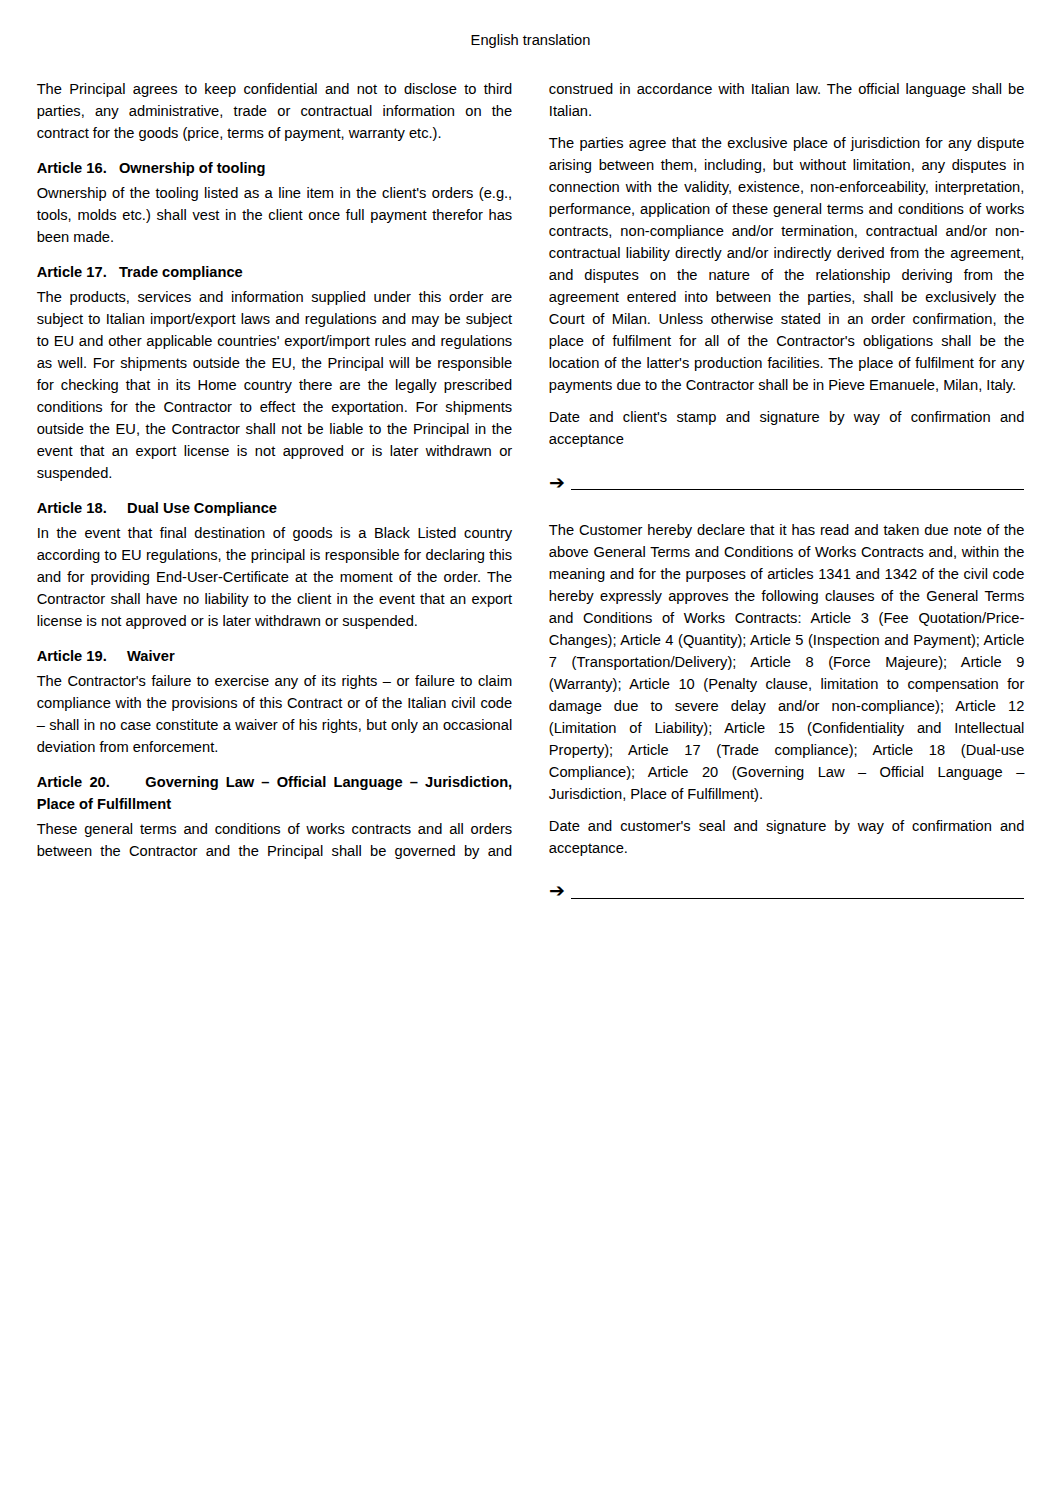English translation
The Principal agrees to keep confidential and not to disclose to third parties, any administrative, trade or contractual information on the contract for the goods (price, terms of payment, warranty etc.).
Article 16. Ownership of tooling
Ownership of the tooling listed as a line item in the client's orders (e.g., tools, molds etc.) shall vest in the client once full payment therefor has been made.
Article 17. Trade compliance
The products, services and information supplied under this order are subject to Italian import/export laws and regulations and may be subject to EU and other applicable countries' export/import rules and regulations as well. For shipments outside the EU, the Principal will be responsible for checking that in its Home country there are the legally prescribed conditions for the Contractor to effect the exportation. For shipments outside the EU, the Contractor shall not be liable to the Principal in the event that an export license is not approved or is later withdrawn or suspended.
Article 18. Dual Use Compliance
In the event that final destination of goods is a Black Listed country according to EU regulations, the principal is responsible for declaring this and for providing End-User-Certificate at the moment of the order. The Contractor shall have no liability to the client in the event that an export license is not approved or is later withdrawn or suspended.
Article 19. Waiver
The Contractor's failure to exercise any of its rights – or failure to claim compliance with the provisions of this Contract or of the Italian civil code – shall in no case constitute a waiver of his rights, but only an occasional deviation from enforcement.
Article 20. Governing Law – Official Language – Jurisdiction, Place of Fulfillment
These general terms and conditions of works contracts and all orders between the Contractor and the Principal shall be governed by and construed in accordance with Italian law. The official language shall be Italian.
The parties agree that the exclusive place of jurisdiction for any dispute arising between them, including, but without limitation, any disputes in connection with the validity, existence, non-enforceability, interpretation, performance, application of these general terms and conditions of works contracts, non-compliance and/or termination, contractual and/or non-contractual liability directly and/or indirectly derived from the agreement, and disputes on the nature of the relationship deriving from the agreement entered into between the parties, shall be exclusively the Court of Milan. Unless otherwise stated in an order confirmation, the place of fulfilment for all of the Contractor's obligations shall be the location of the latter's production facilities. The place of fulfilment for any payments due to the Contractor shall be in Pieve Emanuele, Milan, Italy.
Date and client's stamp and signature by way of confirmation and acceptance
➔
The Customer hereby declare that it has read and taken due note of the above General Terms and Conditions of Works Contracts and, within the meaning and for the purposes of articles 1341 and 1342 of the civil code hereby expressly approves the following clauses of the General Terms and Conditions of Works Contracts: Article 3 (Fee Quotation/Price-Changes); Article 4 (Quantity); Article 5 (Inspection and Payment); Article 7 (Transportation/Delivery); Article 8 (Force Majeure); Article 9 (Warranty); Article 10 (Penalty clause, limitation to compensation for damage due to severe delay and/or non-compliance); Article 12 (Limitation of Liability); Article 15 (Confidentiality and Intellectual Property); Article 17 (Trade compliance); Article 18 (Dual-use Compliance); Article 20 (Governing Law – Official Language – Jurisdiction, Place of Fulfillment).
Date and customer's seal and signature by way of confirmation and acceptance.
➔